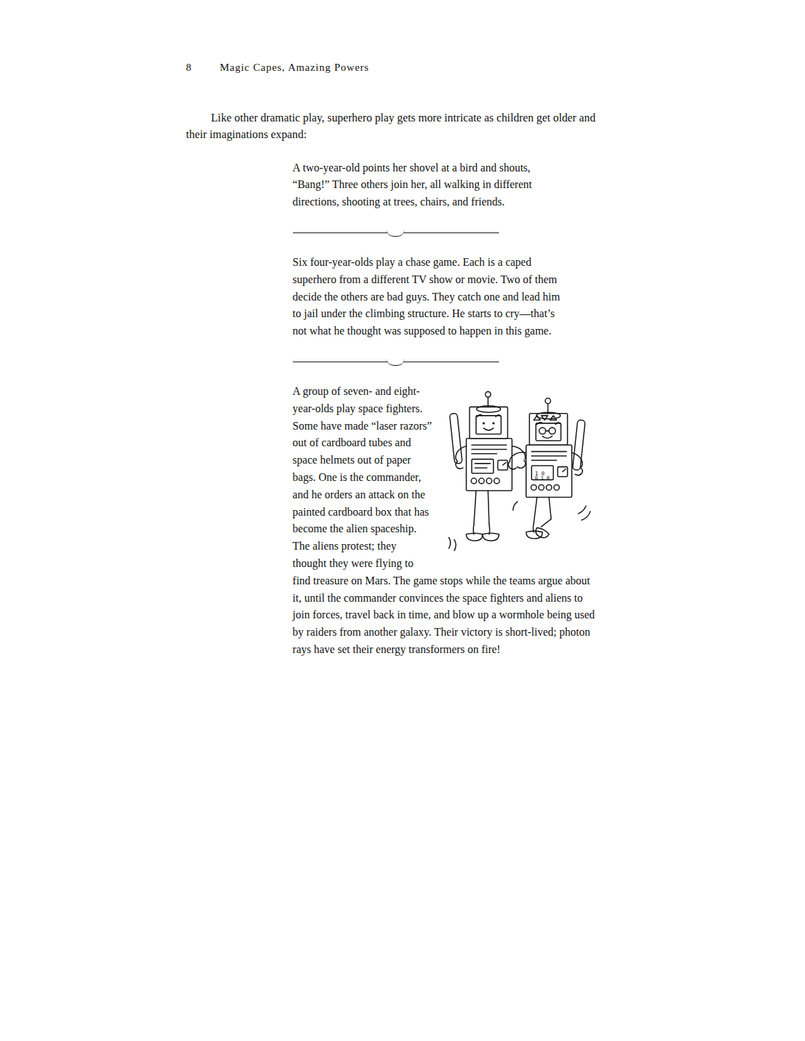8 Magic Capes, Amazing Powers
Like other dramatic play, superhero play gets more intricate as children get older and their imaginations expand:
A two-year-old points her shovel at a bird and shouts, “Bang!” Three others join her, all walking in different directions, shooting at trees, chairs, and friends.
Six four-year-olds play a chase game. Each is a caped superhero from a different TV show or movie. Two of them decide the others are bad guys. They catch one and lead him to jail under the climbing structure. He starts to cry—that’s not what he thought was supposed to happen in this game.
1 0 0 1 0
A group of seven- and eight-year-olds play space fighters. Some have made “laser razors” out of cardboard tubes and space helmets out of paper bags. One is the commander, and he orders an attack on the painted cardboard box that has become the alien spaceship. The aliens protest; they thought they were flying to find treasure on Mars. The game stops while the teams argue about it, until the commander convinces the space fighters and aliens to join forces, travel back in time, and blow up a wormhole being used by raiders from another galaxy. Their victory is short-lived; photon rays have set their energy transformers on fire!